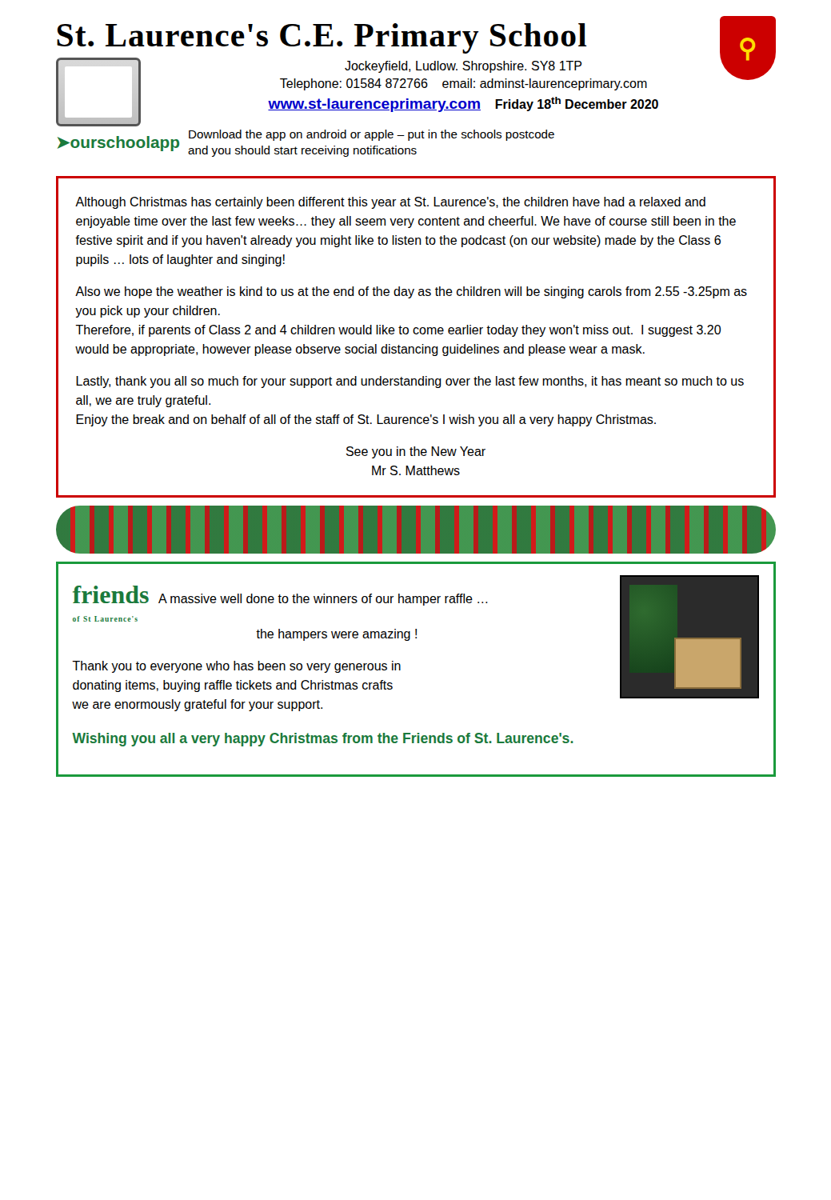⚲
St. Laurence's C.E. Primary School
Jockeyfield, Ludlow. Shropshire. SY8 1TP
Telephone: 01584 872766 email: adminst-laurenceprimary.com
www.st-laurenceprimary.com Friday 18th December 2020
➤ourschoolapp
Download the app on android or apple – put in the schools postcode
and you should start receiving notifications
Although Christmas has certainly been different this year at St. Laurence's, the children have had a relaxed and enjoyable time over the last few weeks… they all seem very content and cheerful. We have of course still been in the festive spirit and if you haven't already you might like to listen to the podcast (on our website) made by the Class 6 pupils … lots of laughter and singing!
Also we hope the weather is kind to us at the end of the day as the children will be singing carols from 2.55 -3.25pm as you pick up your children.
Therefore, if parents of Class 2 and 4 children would like to come earlier today they won't miss out. I suggest 3.20 would be appropriate, however please observe social distancing guidelines and please wear a mask.
Lastly, thank you all so much for your support and understanding over the last few months, it has meant so much to us all, we are truly grateful.
Enjoy the break and on behalf of all of the staff of St. Laurence's I wish you all a very happy Christmas.
See you in the New Year
Mr S. Matthews
friendsof St Laurence's A massive well done to the winners of our hamper raffle …
the hampers were amazing !
Thank you to everyone who has been so very generous in
donating items, buying raffle tickets and Christmas crafts
we are enormously grateful for your support.
Wishing you all a very happy Christmas from the Friends of St. Laurence's.